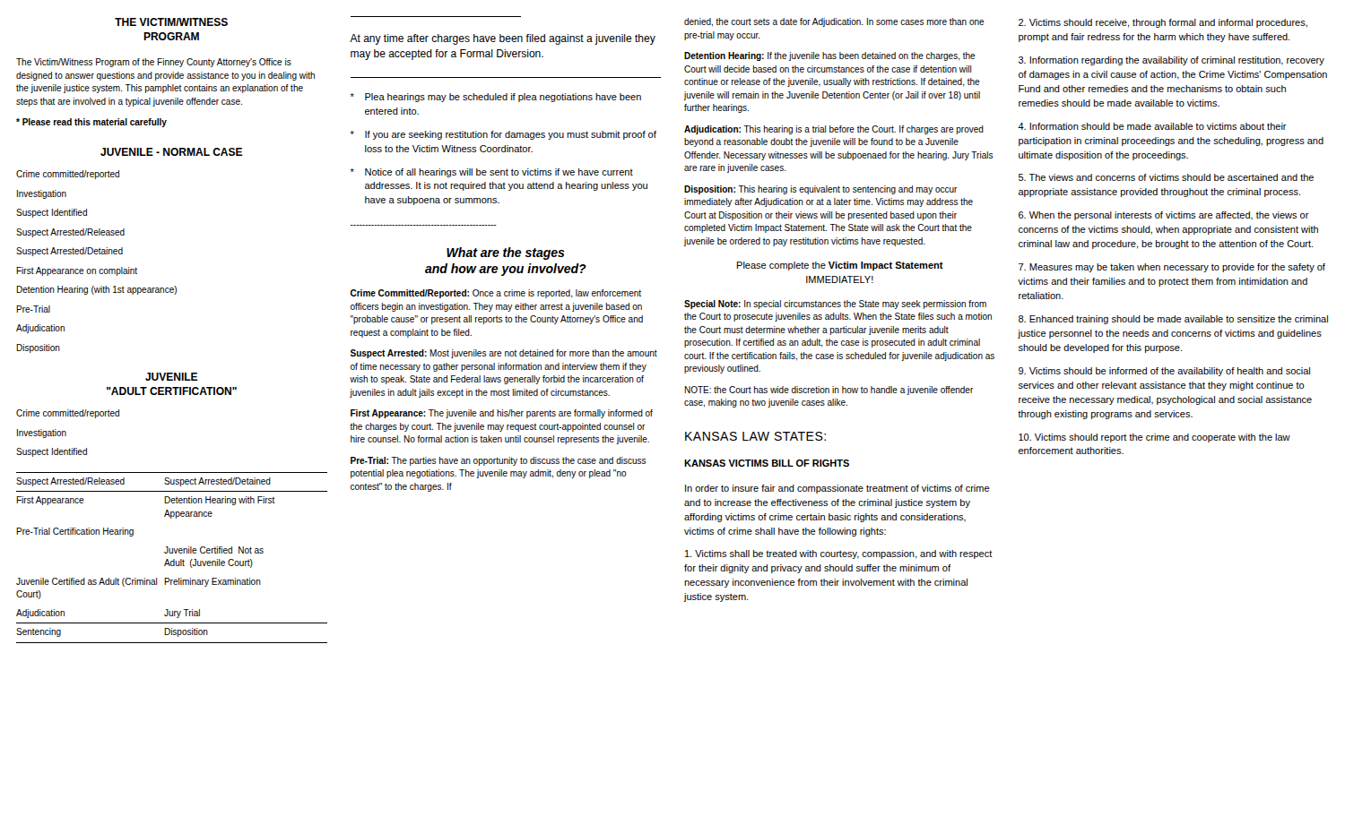THE VICTIM/WITNESS
PROGRAM
The Victim/Witness Program of the Finney County Attorney's Office is designed to answer questions and provide assistance to you in dealing with the juvenile justice system. This pamphlet contains an explanation of the steps that are involved in a typical juvenile offender case.
* Please read this material carefully
JUVENILE - NORMAL CASE
Crime committed/reported
Investigation
Suspect Identified
Suspect Arrested/Released
Suspect Arrested/Detained
First Appearance on complaint
Detention Hearing (with 1st appearance)
Pre-Trial
Adjudication
Disposition
JUVENILE
"ADULT CERTIFICATION"
Crime committed/reported
Investigation
Suspect Identified
| Suspect Arrested/Released | Suspect Arrested/Detained |
| First Appearance | Detention Hearing with First Appearance |
| Pre-Trial Certification Hearing | |
| | Juvenile Certified Not as Adult (Juvenile Court) |
| Juvenile Certified as Adult (Criminal Court) | Preliminary Examination |
| Adjudication | Jury Trial |
| Sentencing | Disposition |
At any time after charges have been filed against a juvenile they may be accepted for a Formal Diversion.
Plea hearings may be scheduled if plea negotiations have been entered into.
If you are seeking restitution for damages you must submit proof of loss to the Victim Witness Coordinator.
Notice of all hearings will be sent to victims if we have current addresses. It is not required that you attend a hearing unless you have a subpoena or summons.
-------------------------------------------------
What are the stages
and how are you involved?
Crime Committed/Reported: Once a crime is reported, law enforcement officers begin an investigation. They may either arrest a juvenile based on "probable cause" or present all reports to the County Attorney's Office and request a complaint to be filed.
Suspect Arrested: Most juveniles are not detained for more than the amount of time necessary to gather personal information and interview them if they wish to speak. State and Federal laws generally forbid the incarceration of juveniles in adult jails except in the most limited of circumstances.
First Appearance: The juvenile and his/her parents are formally informed of the charges by court. The juvenile may request court-appointed counsel or hire counsel. No formal action is taken until counsel represents the juvenile.
Pre-Trial: The parties have an opportunity to discuss the case and discuss potential plea negotiations. The juvenile may admit, deny or plead "no contest" to the charges. If
denied, the court sets a date for Adjudication. In some cases more than one pre-trial may occur.
Detention Hearing: If the juvenile has been detained on the charges, the Court will decide based on the circumstances of the case if detention will continue or release of the juvenile, usually with restrictions. If detained, the juvenile will remain in the Juvenile Detention Center (or Jail if over 18) until further hearings.
Adjudication: This hearing is a trial before the Court. If charges are proved beyond a reasonable doubt the juvenile will be found to be a Juvenile Offender. Necessary witnesses will be subpoenaed for the hearing. Jury Trials are rare in juvenile cases.
Disposition: This hearing is equivalent to sentencing and may occur immediately after Adjudication or at a later time. Victims may address the Court at Disposition or their views will be presented based upon their completed Victim Impact Statement. The State will ask the Court that the juvenile be ordered to pay restitution victims have requested.
Please complete the Victim Impact Statement
IMMEDIATELY!
Special Note: In special circumstances the State may seek permission from the Court to prosecute juveniles as adults. When the State files such a motion the Court must determine whether a particular juvenile merits adult prosecution. If certified as an adult, the case is prosecuted in adult criminal court. If the certification fails, the case is scheduled for juvenile adjudication as previously outlined.
NOTE: the Court has wide discretion in how to handle a juvenile offender case, making no two juvenile cases alike.
KANSAS LAW STATES:
KANSAS VICTIMS BILL OF RIGHTS
In order to insure fair and compassionate treatment of victims of crime and to increase the effectiveness of the criminal justice system by affording victims of crime certain basic rights and considerations, victims of crime shall have the following rights:
1. Victims shall be treated with courtesy, compassion, and with respect for their dignity and privacy and should suffer the minimum of necessary inconvenience from their involvement with the criminal justice system.
2. Victims should receive, through formal and informal procedures, prompt and fair redress for the harm which they have suffered.
3. Information regarding the availability of criminal restitution, recovery of damages in a civil cause of action, the Crime Victims' Compensation Fund and other remedies and the mechanisms to obtain such remedies should be made available to victims.
4. Information should be made available to victims about their participation in criminal proceedings and the scheduling, progress and ultimate disposition of the proceedings.
5. The views and concerns of victims should be ascertained and the appropriate assistance provided throughout the criminal process.
6. When the personal interests of victims are affected, the views or concerns of the victims should, when appropriate and consistent with criminal law and procedure, be brought to the attention of the Court.
7. Measures may be taken when necessary to provide for the safety of victims and their families and to protect them from intimidation and retaliation.
8. Enhanced training should be made available to sensitize the criminal justice personnel to the needs and concerns of victims and guidelines should be developed for this purpose.
9. Victims should be informed of the availability of health and social services and other relevant assistance that they might continue to receive the necessary medical, psychological and social assistance through existing programs and services.
10. Victims should report the crime and cooperate with the law enforcement authorities.